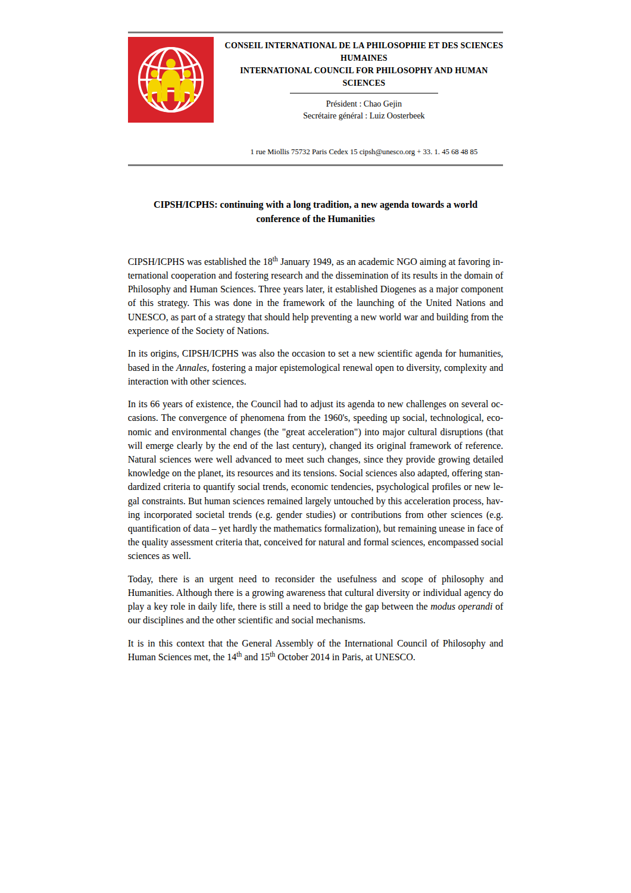CONSEIL INTERNATIONAL DE LA PHILOSOPHIE ET DES SCIENCES HUMAINES
INTERNATIONAL COUNCIL FOR PHILOSOPHY AND HUMAN SCIENCES
Président : Chao Gejin
Secrétaire général : Luiz Oosterbeek
1 rue Miollis 75732 Paris Cedex 15 cipsh@unesco.org + 33. 1. 45 68 48 85
CIPSH/ICPHS: continuing with a long tradition, a new agenda towards a world conference of the Humanities
CIPSH/ICPHS was established the 18th January 1949, as an academic NGO aiming at favoring international cooperation and fostering research and the dissemination of its results in the domain of Philosophy and Human Sciences. Three years later, it established Diogenes as a major component of this strategy. This was done in the framework of the launching of the United Nations and UNESCO, as part of a strategy that should help preventing a new world war and building from the experience of the Society of Nations.
In its origins, CIPSH/ICPHS was also the occasion to set a new scientific agenda for humanities, based in the Annales, fostering a major epistemological renewal open to diversity, complexity and interaction with other sciences.
In its 66 years of existence, the Council had to adjust its agenda to new challenges on several occasions. The convergence of phenomena from the 1960's, speeding up social, technological, economic and environmental changes (the "great acceleration") into major cultural disruptions (that will emerge clearly by the end of the last century), changed its original framework of reference. Natural sciences were well advanced to meet such changes, since they provide growing detailed knowledge on the planet, its resources and its tensions. Social sciences also adapted, offering standardized criteria to quantify social trends, economic tendencies, psychological profiles or new legal constraints. But human sciences remained largely untouched by this acceleration process, having incorporated societal trends (e.g. gender studies) or contributions from other sciences (e.g. quantification of data – yet hardly the mathematics formalization), but remaining unease in face of the quality assessment criteria that, conceived for natural and formal sciences, encompassed social sciences as well.
Today, there is an urgent need to reconsider the usefulness and scope of philosophy and Humanities. Although there is a growing awareness that cultural diversity or individual agency do play a key role in daily life, there is still a need to bridge the gap between the modus operandi of our disciplines and the other scientific and social mechanisms.
It is in this context that the General Assembly of the International Council of Philosophy and Human Sciences met, the 14th and 15th October 2014 in Paris, at UNESCO.